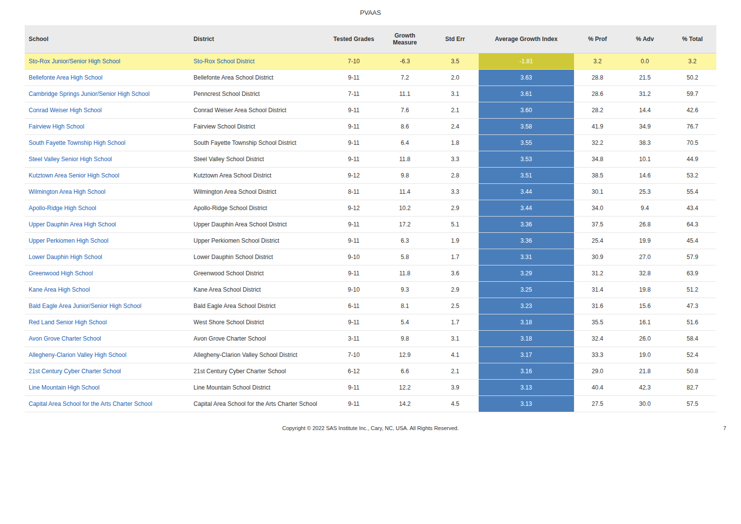PVAAS
| School | District | Tested Grades | Growth Measure | Std Err | Average Growth Index | % Prof | % Adv | % Total |
| --- | --- | --- | --- | --- | --- | --- | --- | --- |
| Sto-Rox Junior/Senior High School | Sto-Rox School District | 7-10 | -6.3 | 3.5 | -1.81 | 3.2 | 0.0 | 3.2 |
| Bellefonte Area High School | Bellefonte Area School District | 9-11 | 7.2 | 2.0 | 3.63 | 28.8 | 21.5 | 50.2 |
| Cambridge Springs Junior/Senior High School | Penncrest School District | 7-11 | 11.1 | 3.1 | 3.61 | 28.6 | 31.2 | 59.7 |
| Conrad Weiser High School | Conrad Weiser Area School District | 9-11 | 7.6 | 2.1 | 3.60 | 28.2 | 14.4 | 42.6 |
| Fairview High School | Fairview School District | 9-11 | 8.6 | 2.4 | 3.58 | 41.9 | 34.9 | 76.7 |
| South Fayette Township High School | South Fayette Township School District | 9-11 | 6.4 | 1.8 | 3.55 | 32.2 | 38.3 | 70.5 |
| Steel Valley Senior High School | Steel Valley School District | 9-11 | 11.8 | 3.3 | 3.53 | 34.8 | 10.1 | 44.9 |
| Kutztown Area Senior High School | Kutztown Area School District | 9-12 | 9.8 | 2.8 | 3.51 | 38.5 | 14.6 | 53.2 |
| Wilmington Area High School | Wilmington Area School District | 8-11 | 11.4 | 3.3 | 3.44 | 30.1 | 25.3 | 55.4 |
| Apollo-Ridge High School | Apollo-Ridge School District | 9-12 | 10.2 | 2.9 | 3.44 | 34.0 | 9.4 | 43.4 |
| Upper Dauphin Area High School | Upper Dauphin Area School District | 9-11 | 17.2 | 5.1 | 3.36 | 37.5 | 26.8 | 64.3 |
| Upper Perkiomen High School | Upper Perkiomen School District | 9-11 | 6.3 | 1.9 | 3.36 | 25.4 | 19.9 | 45.4 |
| Lower Dauphin High School | Lower Dauphin School District | 9-10 | 5.8 | 1.7 | 3.31 | 30.9 | 27.0 | 57.9 |
| Greenwood High School | Greenwood School District | 9-11 | 11.8 | 3.6 | 3.29 | 31.2 | 32.8 | 63.9 |
| Kane Area High School | Kane Area School District | 9-10 | 9.3 | 2.9 | 3.25 | 31.4 | 19.8 | 51.2 |
| Bald Eagle Area Junior/Senior High School | Bald Eagle Area School District | 6-11 | 8.1 | 2.5 | 3.23 | 31.6 | 15.6 | 47.3 |
| Red Land Senior High School | West Shore School District | 9-11 | 5.4 | 1.7 | 3.18 | 35.5 | 16.1 | 51.6 |
| Avon Grove Charter School | Avon Grove Charter School | 3-11 | 9.8 | 3.1 | 3.18 | 32.4 | 26.0 | 58.4 |
| Allegheny-Clarion Valley High School | Allegheny-Clarion Valley School District | 7-10 | 12.9 | 4.1 | 3.17 | 33.3 | 19.0 | 52.4 |
| 21st Century Cyber Charter School | 21st Century Cyber Charter School | 6-12 | 6.6 | 2.1 | 3.16 | 29.0 | 21.8 | 50.8 |
| Line Mountain High School | Line Mountain School District | 9-11 | 12.2 | 3.9 | 3.13 | 40.4 | 42.3 | 82.7 |
| Capital Area School for the Arts Charter School | Capital Area School for the Arts Charter School | 9-11 | 14.2 | 4.5 | 3.13 | 27.5 | 30.0 | 57.5 |
Copyright © 2022 SAS Institute Inc., Cary, NC, USA. All Rights Reserved. 7